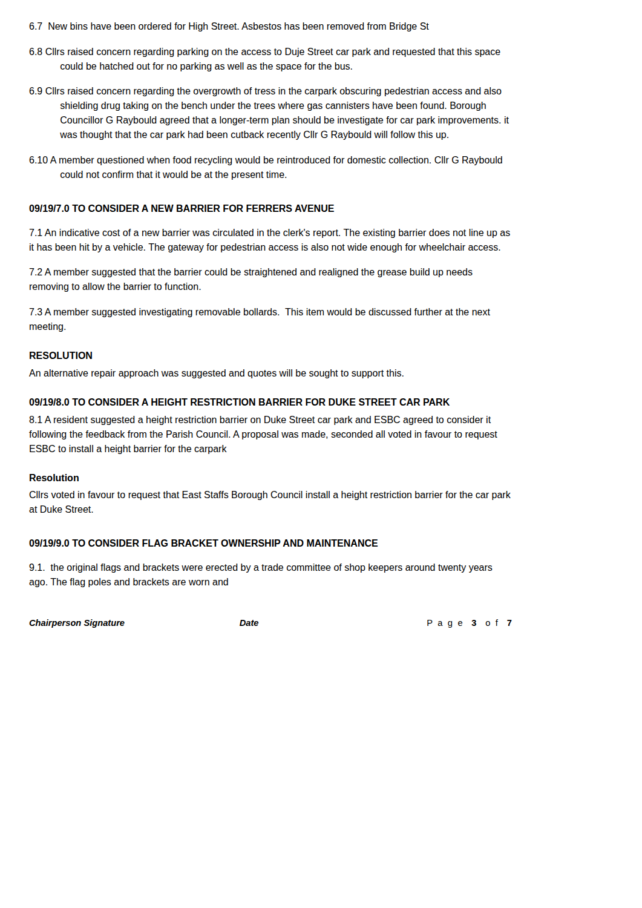6.7 New bins have been ordered for High Street. Asbestos has been removed from Bridge St
6.8 Cllrs raised concern regarding parking on the access to Duje Street car park and requested that this space could be hatched out for no parking as well as the space for the bus.
6.9 Cllrs raised concern regarding the overgrowth of tress in the carpark obscuring pedestrian access and also shielding drug taking on the bench under the trees where gas cannisters have been found. Borough Councillor G Raybould agreed that a longer-term plan should be investigate for car park improvements. it was thought that the car park had been cutback recently Cllr G Raybould will follow this up.
6.10 A member questioned when food recycling would be reintroduced for domestic collection. Cllr G Raybould could not confirm that it would be at the present time.
09/19/7.0 TO CONSIDER A NEW BARRIER FOR FERRERS AVENUE
7.1 An indicative cost of a new barrier was circulated in the clerk's report. The existing barrier does not line up as it has been hit by a vehicle. The gateway for pedestrian access is also not wide enough for wheelchair access.
7.2 A member suggested that the barrier could be straightened and realigned the grease build up needs removing to allow the barrier to function.
7.3 A member suggested investigating removable bollards. This item would be discussed further at the next meeting.
RESOLUTION
An alternative repair approach was suggested and quotes will be sought to support this.
09/19/8.0 TO CONSIDER A HEIGHT RESTRICTION BARRIER FOR DUKE STREET CAR PARK
8.1 A resident suggested a height restriction barrier on Duke Street car park and ESBC agreed to consider it following the feedback from the Parish Council. A proposal was made, seconded all voted in favour to request ESBC to install a height barrier for the carpark
Resolution
Cllrs voted in favour to request that East Staffs Borough Council install a height restriction barrier for the car park at Duke Street.
09/19/9.0 TO CONSIDER FLAG BRACKET OWNERSHIP AND MAINTENANCE
9.1. the original flags and brackets were erected by a trade committee of shop keepers around twenty years ago. The flag poles and brackets are worn and
Chairperson Signature Date P a g e 3 o f 7